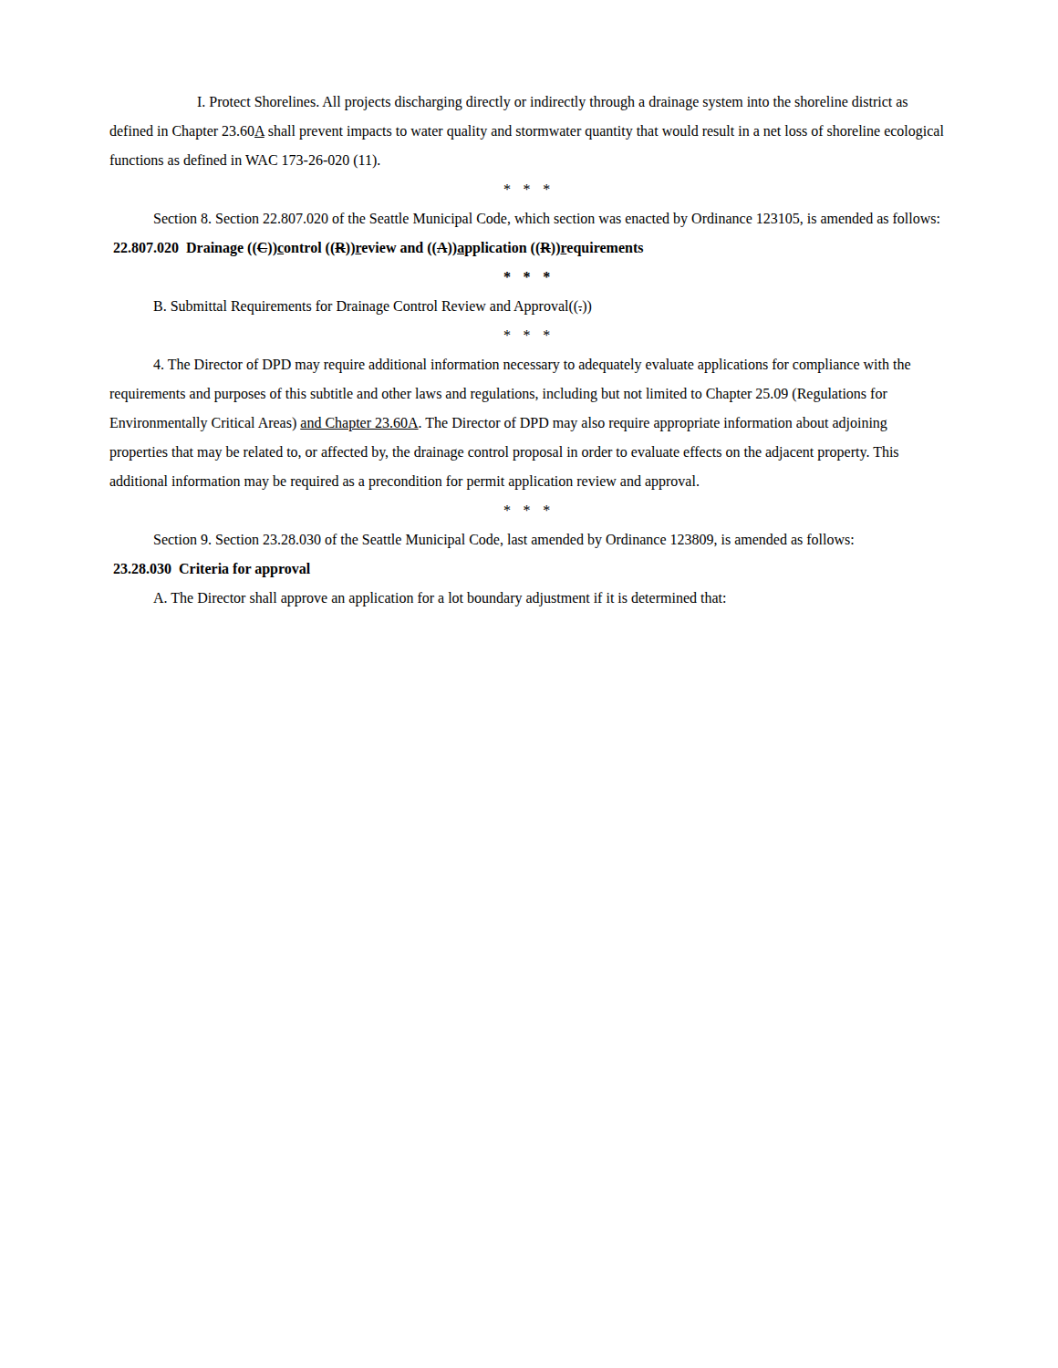I. Protect Shorelines. All projects discharging directly or indirectly through a drainage system into the shoreline district as defined in Chapter 23.60A shall prevent impacts to water quality and stormwater quantity that would result in a net loss of shoreline ecological functions as defined in WAC 173-26-020 (11).
* * *
Section 8. Section 22.807.020 of the Seattle Municipal Code, which section was enacted by Ordinance 123105, is amended as follows:
22.807.020 Drainage ((C))control ((R))review and ((A))application ((R))requirements
* * *
B. Submittal Requirements for Drainage Control Review and Approval((.))
* * *
4. The Director of DPD may require additional information necessary to adequately evaluate applications for compliance with the requirements and purposes of this subtitle and other laws and regulations, including but not limited to Chapter 25.09 (Regulations for Environmentally Critical Areas) and Chapter 23.60A. The Director of DPD may also require appropriate information about adjoining properties that may be related to, or affected by, the drainage control proposal in order to evaluate effects on the adjacent property. This additional information may be required as a precondition for permit application review and approval.
* * *
Section 9. Section 23.28.030 of the Seattle Municipal Code, last amended by Ordinance 123809, is amended as follows:
23.28.030 Criteria for approval
A. The Director shall approve an application for a lot boundary adjustment if it is determined that: